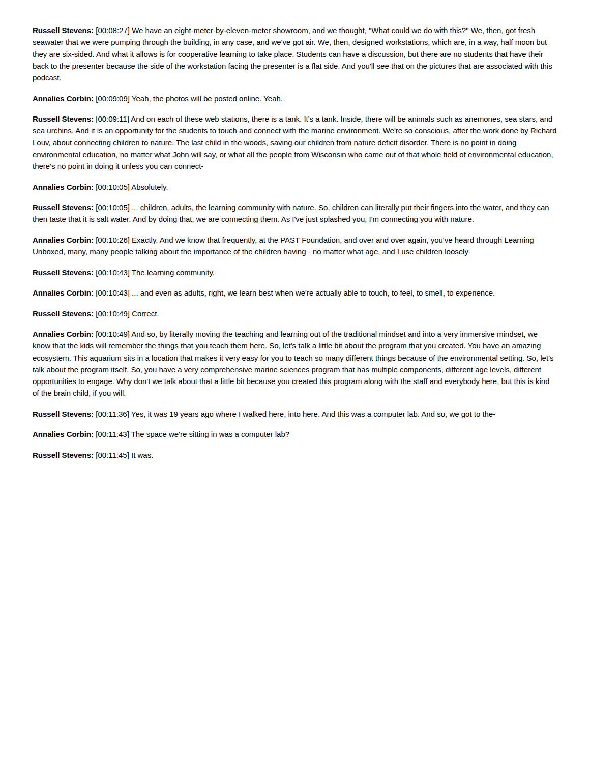Russell Stevens: [00:08:27] We have an eight-meter-by-eleven-meter showroom, and we thought, "What could we do with this?" We, then, got fresh seawater that we were pumping through the building, in any case, and we've got air. We, then, designed workstations, which are, in a way, half moon but they are six-sided. And what it allows is for cooperative learning to take place. Students can have a discussion, but there are no students that have their back to the presenter because the side of the workstation facing the presenter is a flat side. And you'll see that on the pictures that are associated with this podcast.
Annalies Corbin: [00:09:09] Yeah, the photos will be posted online. Yeah.
Russell Stevens: [00:09:11] And on each of these web stations, there is a tank. It's a tank. Inside, there will be animals such as anemones, sea stars, and sea urchins. And it is an opportunity for the students to touch and connect with the marine environment. We're so conscious, after the work done by Richard Louv, about connecting children to nature. The last child in the woods, saving our children from nature deficit disorder. There is no point in doing environmental education, no matter what John will say, or what all the people from Wisconsin who came out of that whole field of environmental education, there's no point in doing it unless you can connect-
Annalies Corbin: [00:10:05] Absolutely.
Russell Stevens: [00:10:05] ... children, adults, the learning community with nature. So, children can literally put their fingers into the water, and they can then taste that it is salt water. And by doing that, we are connecting them. As I've just splashed you, I'm connecting you with nature.
Annalies Corbin: [00:10:26] Exactly. And we know that frequently, at the PAST Foundation, and over and over again, you've heard through Learning Unboxed, many, many people talking about the importance of the children having - no matter what age, and I use children loosely-
Russell Stevens: [00:10:43] The learning community.
Annalies Corbin: [00:10:43] ... and even as adults, right, we learn best when we're actually able to touch, to feel, to smell, to experience.
Russell Stevens: [00:10:49] Correct.
Annalies Corbin: [00:10:49] And so, by literally moving the teaching and learning out of the traditional mindset and into a very immersive mindset, we know that the kids will remember the things that you teach them here. So, let's talk a little bit about the program that you created. You have an amazing ecosystem. This aquarium sits in a location that makes it very easy for you to teach so many different things because of the environmental setting. So, let's talk about the program itself. So, you have a very comprehensive marine sciences program that has multiple components, different age levels, different opportunities to engage. Why don't we talk about that a little bit because you created this program along with the staff and everybody here, but this is kind of the brain child, if you will.
Russell Stevens: [00:11:36] Yes, it was 19 years ago where I walked here, into here. And this was a computer lab. And so, we got to the-
Annalies Corbin: [00:11:43] The space we're sitting in was a computer lab?
Russell Stevens: [00:11:45] It was.